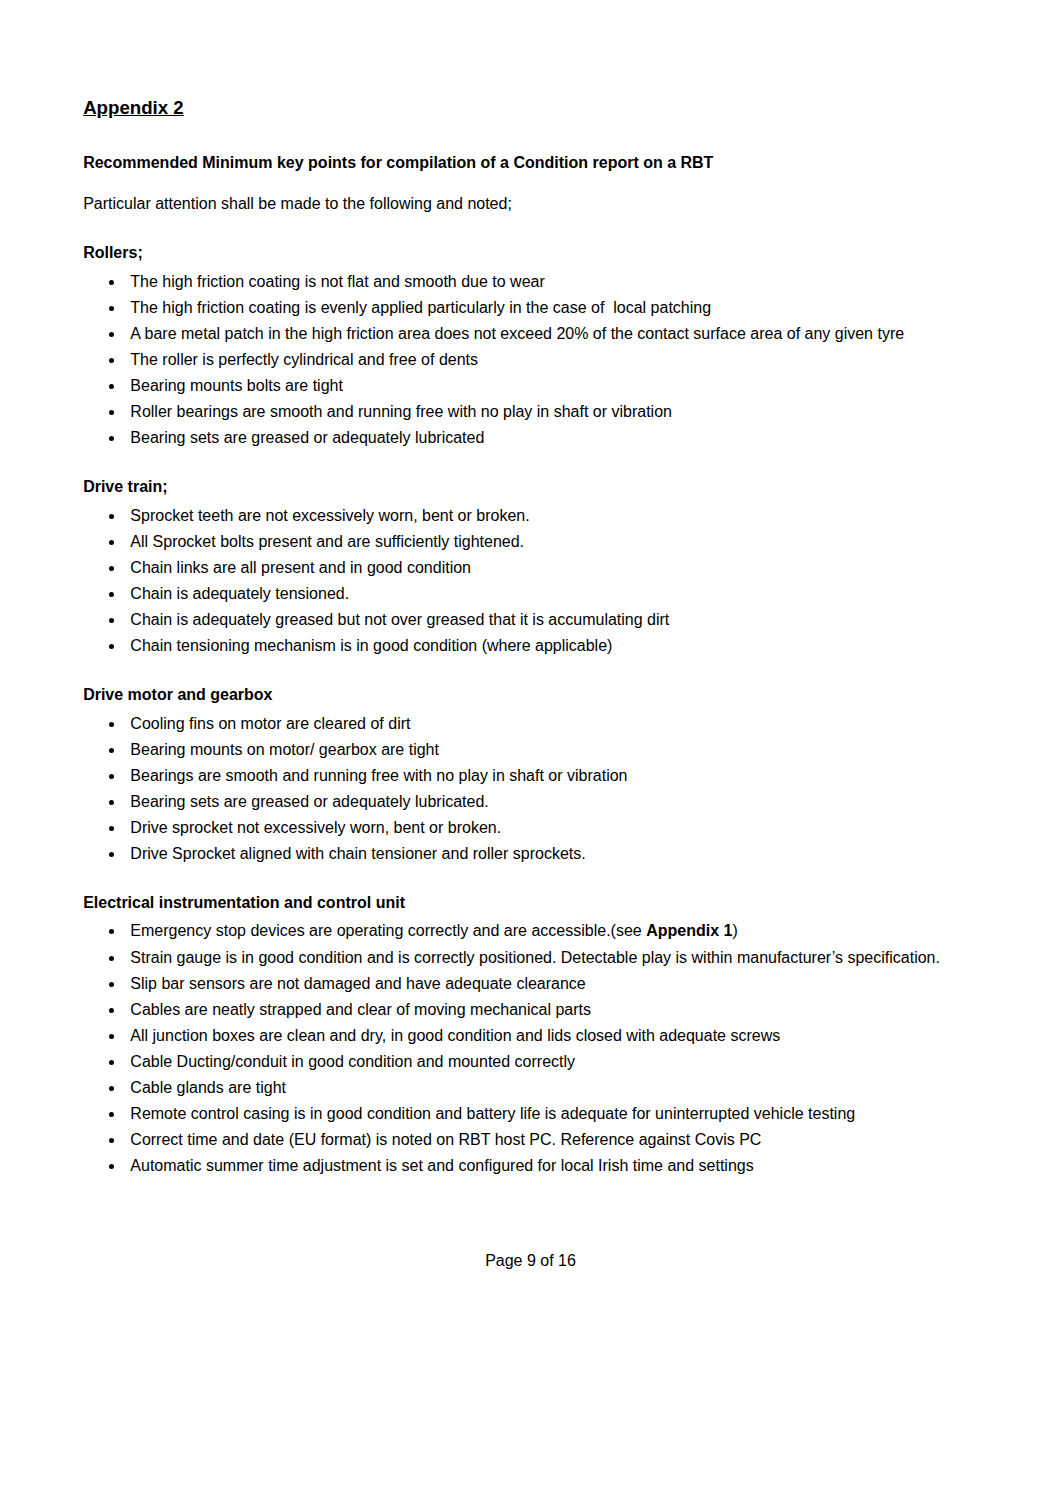Appendix 2
Recommended Minimum key points for compilation of a Condition report on a RBT
Particular attention shall be made to the following and noted;
Rollers;
The high friction coating is not flat and smooth due to wear
The high friction coating is evenly applied particularly in the case of local patching
A bare metal patch in the high friction area does not exceed 20% of the contact surface area of any given tyre
The roller is perfectly cylindrical and free of dents
Bearing mounts bolts are tight
Roller bearings are smooth and running free with no play in shaft or vibration
Bearing sets are greased or adequately lubricated
Drive train;
Sprocket teeth are not excessively worn, bent or broken.
All Sprocket bolts present and are sufficiently tightened.
Chain links are all present and in good condition
Chain is adequately tensioned.
Chain is adequately greased but not over greased that it is accumulating dirt
Chain tensioning mechanism is in good condition (where applicable)
Drive motor and gearbox
Cooling fins on motor are cleared of dirt
Bearing mounts on motor/ gearbox are tight
Bearings are smooth and running free with no play in shaft or vibration
Bearing sets are greased or adequately lubricated.
Drive sprocket not excessively worn, bent or broken.
Drive Sprocket aligned with chain tensioner and roller sprockets.
Electrical instrumentation and control unit
Emergency stop devices are operating correctly and are accessible.(see Appendix 1)
Strain gauge is in good condition and is correctly positioned. Detectable play is within manufacturer’s specification.
Slip bar sensors are not damaged and have adequate clearance
Cables are neatly strapped and clear of moving mechanical parts
All junction boxes are clean and dry, in good condition and lids closed with adequate screws
Cable Ducting/conduit in good condition and mounted correctly
Cable glands are tight
Remote control casing is in good condition and battery life is adequate for uninterrupted vehicle testing
Correct time and date (EU format) is noted on RBT host PC. Reference against Covis PC
Automatic summer time adjustment is set and configured for local Irish time and settings
Page 9 of 16